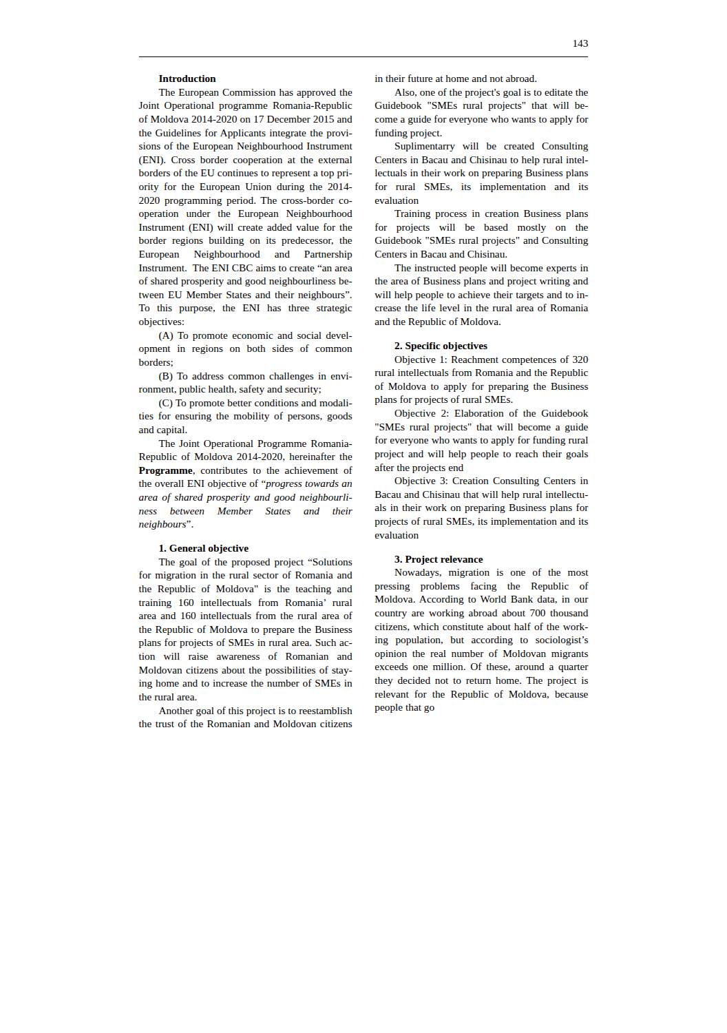143
Introduction
The European Commission has approved the Joint Operational programme Romania-Republic of Moldova 2014-2020 on 17 December 2015 and the Guidelines for Applicants integrate the provisions of the European Neighbourhood Instrument (ENI). Cross border cooperation at the external borders of the EU continues to represent a top priority for the European Union during the 2014-2020 programming period. The cross-border cooperation under the European Neighbourhood Instrument (ENI) will create added value for the border regions building on its predecessor, the European Neighbourhood and Partnership Instrument. The ENI CBC aims to create “an area of shared prosperity and good neighbourliness between EU Member States and their neighbours”. To this purpose, the ENI has three strategic objectives:
(A) To promote economic and social development in regions on both sides of common borders;
(B) To address common challenges in environment, public health, safety and security;
(C) To promote better conditions and modalities for ensuring the mobility of persons, goods and capital.
The Joint Operational Programme Romania-Republic of Moldova 2014-2020, hereinafter the Programme, contributes to the achievement of the overall ENI objective of “progress towards an area of shared prosperity and good neighbourliness between Member States and their neighbours”.
1. General objective
The goal of the proposed project “Solutions for migration in the rural sector of Romania and the Republic of Moldova" is the teaching and training 160 intellectuals from Romania’ rural area and 160 intellectuals from the rural area of the Republic of Moldova to prepare the Business plans for projects of SMEs in rural area. Such action will raise awareness of Romanian and Moldovan citizens about the possibilities of staying home and to increase the number of SMEs in the rural area.
Another goal of this project is to reestamblish the trust of the Romanian and Moldovan citizens in their future at home and not abroad.
Also, one of the project's goal is to editate the Guidebook "SMEs rural projects" that will become a guide for everyone who wants to apply for funding project.
Suplimentarry will be created Consulting Centers in Bacau and Chisinau to help rural intellectuals in their work on preparing Business plans for rural SMEs, its implementation and its evaluation
Training process in creation Business plans for projects will be based mostly on the Guidebook "SMEs rural projects" and Consulting Centers in Bacau and Chisinau.
The instructed people will become experts in the area of Business plans and project writing and will help people to achieve their targets and to increase the life level in the rural area of Romania and the Republic of Moldova.
2. Specific objectives
Objective 1: Reachment competences of 320 rural intellectuals from Romania and the Republic of Moldova to apply for preparing the Business plans for projects of rural SMEs.
Objective 2: Elaboration of the Guidebook "SMEs rural projects" that will become a guide for everyone who wants to apply for funding rural project and will help people to reach their goals after the projects end
Objective 3: Creation Consulting Centers in Bacau and Chisinau that will help rural intellectuals in their work on preparing Business plans for projects of rural SMEs, its implementation and its evaluation
3. Project relevance
Nowadays, migration is one of the most pressing problems facing the Republic of Moldova. According to World Bank data, in our country are working abroad about 700 thousand citizens, which constitute about half of the working population, but according to sociologist’s opinion the real number of Moldovan migrants exceeds one million. Of these, around a quarter they decided not to return home. The project is relevant for the Republic of Moldova, because people that go